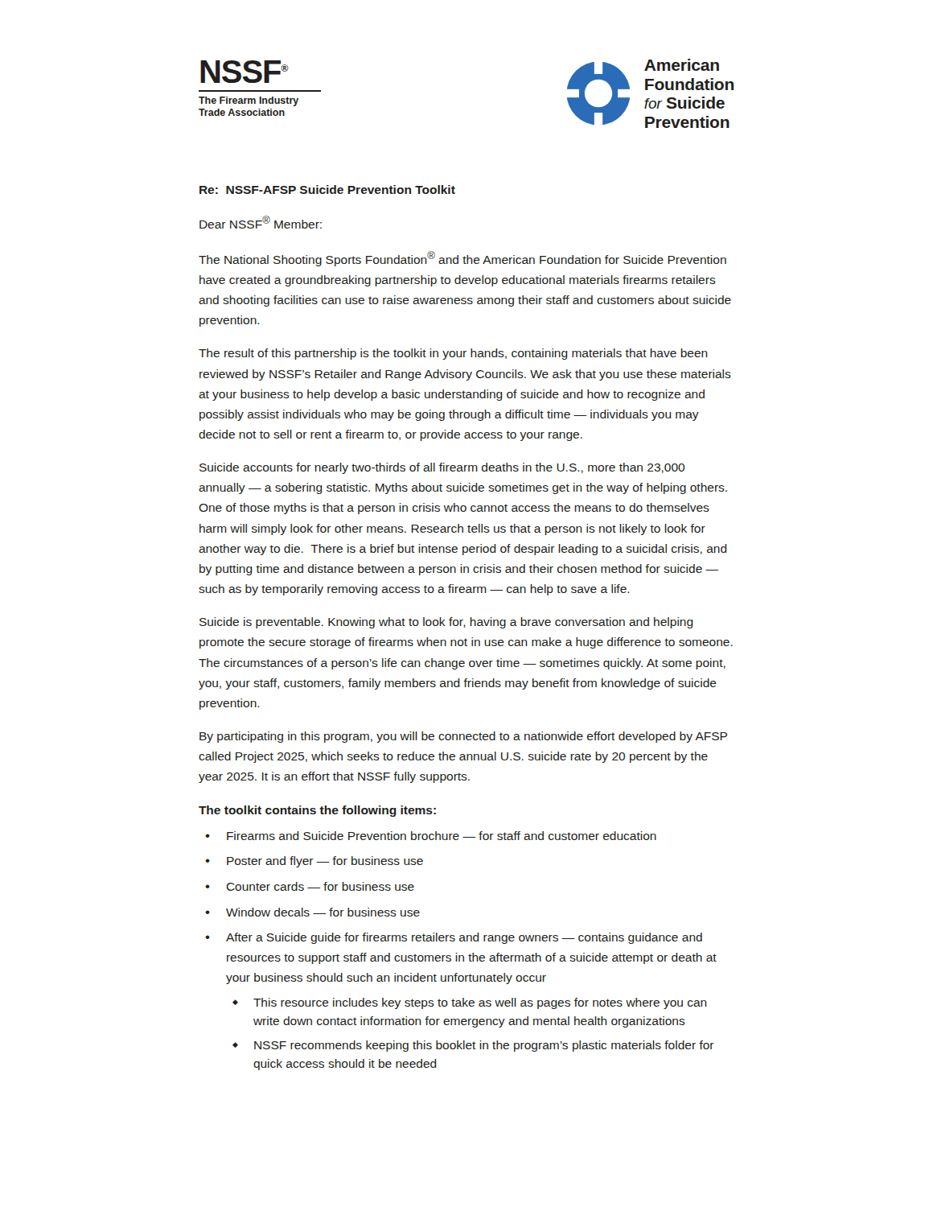NSSF®
The Firearm Industry
Trade Association
American
Foundation
for Suicide
Prevention
Re: NSSF-AFSP Suicide Prevention Toolkit
Dear NSSF® Member:
The National Shooting Sports Foundation® and the American Foundation for Suicide Prevention have created a groundbreaking partnership to develop educational materials firearms retailers and shooting facilities can use to raise awareness among their staff and customers about suicide prevention.
The result of this partnership is the toolkit in your hands, containing materials that have been reviewed by NSSF’s Retailer and Range Advisory Councils. We ask that you use these materials at your business to help develop a basic understanding of suicide and how to recognize and possibly assist individuals who may be going through a difficult time — individuals you may decide not to sell or rent a firearm to, or provide access to your range.
Suicide accounts for nearly two-thirds of all firearm deaths in the U.S., more than 23,000 annually — a sobering statistic. Myths about suicide sometimes get in the way of helping others. One of those myths is that a person in crisis who cannot access the means to do themselves harm will simply look for other means. Research tells us that a person is not likely to look for another way to die. There is a brief but intense period of despair leading to a suicidal crisis, and by putting time and distance between a person in crisis and their chosen method for suicide — such as by temporarily removing access to a firearm — can help to save a life.
Suicide is preventable. Knowing what to look for, having a brave conversation and helping promote the secure storage of firearms when not in use can make a huge difference to someone. The circumstances of a person’s life can change over time — sometimes quickly. At some point, you, your staff, customers, family members and friends may benefit from knowledge of suicide prevention.
By participating in this program, you will be connected to a nationwide effort developed by AFSP called Project 2025, which seeks to reduce the annual U.S. suicide rate by 20 percent by the year 2025. It is an effort that NSSF fully supports.
The toolkit contains the following items:
Firearms and Suicide Prevention brochure — for staff and customer education
Poster and flyer — for business use
Counter cards — for business use
Window decals — for business use
After a Suicide guide for firearms retailers and range owners — contains guidance and resources to support staff and customers in the aftermath of a suicide attempt or death at your business should such an incident unfortunately occur
This resource includes key steps to take as well as pages for notes where you can write down contact information for emergency and mental health organizations
NSSF recommends keeping this booklet in the program’s plastic materials folder for quick access should it be needed